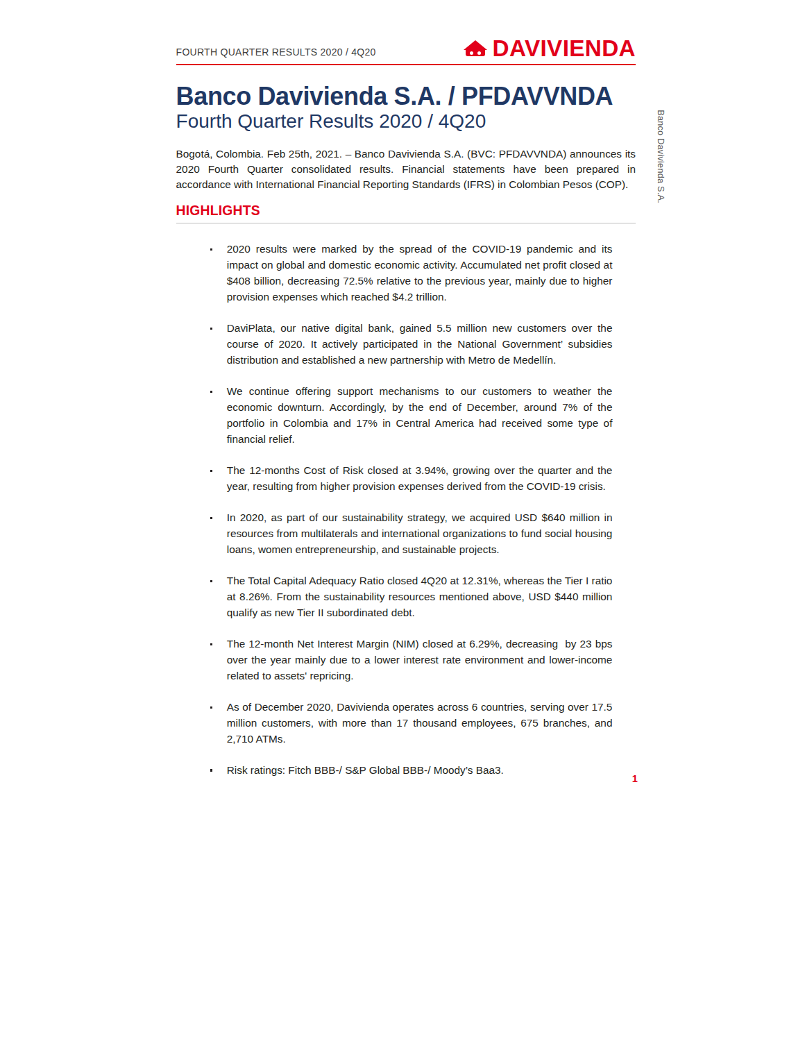FOURTH QUARTER RESULTS 2020 / 4Q20
DAVIVIENDA
Banco Davivienda S.A. / PFDAVVNDA
Fourth Quarter Results 2020 / 4Q20
Bogotá, Colombia. Feb 25th, 2021. – Banco Davivienda S.A. (BVC: PFDAVVNDA) announces its 2020 Fourth Quarter consolidated results. Financial statements have been prepared in accordance with International Financial Reporting Standards (IFRS) in Colombian Pesos (COP).
HIGHLIGHTS
2020 results were marked by the spread of the COVID-19 pandemic and its impact on global and domestic economic activity. Accumulated net profit closed at $408 billion, decreasing 72.5% relative to the previous year, mainly due to higher provision expenses which reached $4.2 trillion.
DaviPlata, our native digital bank, gained 5.5 million new customers over the course of 2020. It actively participated in the National Government’ subsidies distribution and established a new partnership with Metro de Medellín.
We continue offering support mechanisms to our customers to weather the economic downturn. Accordingly, by the end of December, around 7% of the portfolio in Colombia and 17% in Central America had received some type of financial relief.
The 12-months Cost of Risk closed at 3.94%, growing over the quarter and the year, resulting from higher provision expenses derived from the COVID-19 crisis.
In 2020, as part of our sustainability strategy, we acquired USD $640 million in resources from multilaterals and international organizations to fund social housing loans, women entrepreneurship, and sustainable projects.
The Total Capital Adequacy Ratio closed 4Q20 at 12.31%, whereas the Tier I ratio at 8.26%. From the sustainability resources mentioned above, USD $440 million qualify as new Tier II subordinated debt.
The 12-month Net Interest Margin (NIM) closed at 6.29%, decreasing by 23 bps over the year mainly due to a lower interest rate environment and lower-income related to assets' repricing.
As of December 2020, Davivienda operates across 6 countries, serving over 17.5 million customers, with more than 17 thousand employees, 675 branches, and 2,710 ATMs.
Risk ratings: Fitch BBB-/ S&P Global BBB-/ Moody’s Baa3.
Banco Davivienda S.A.
1